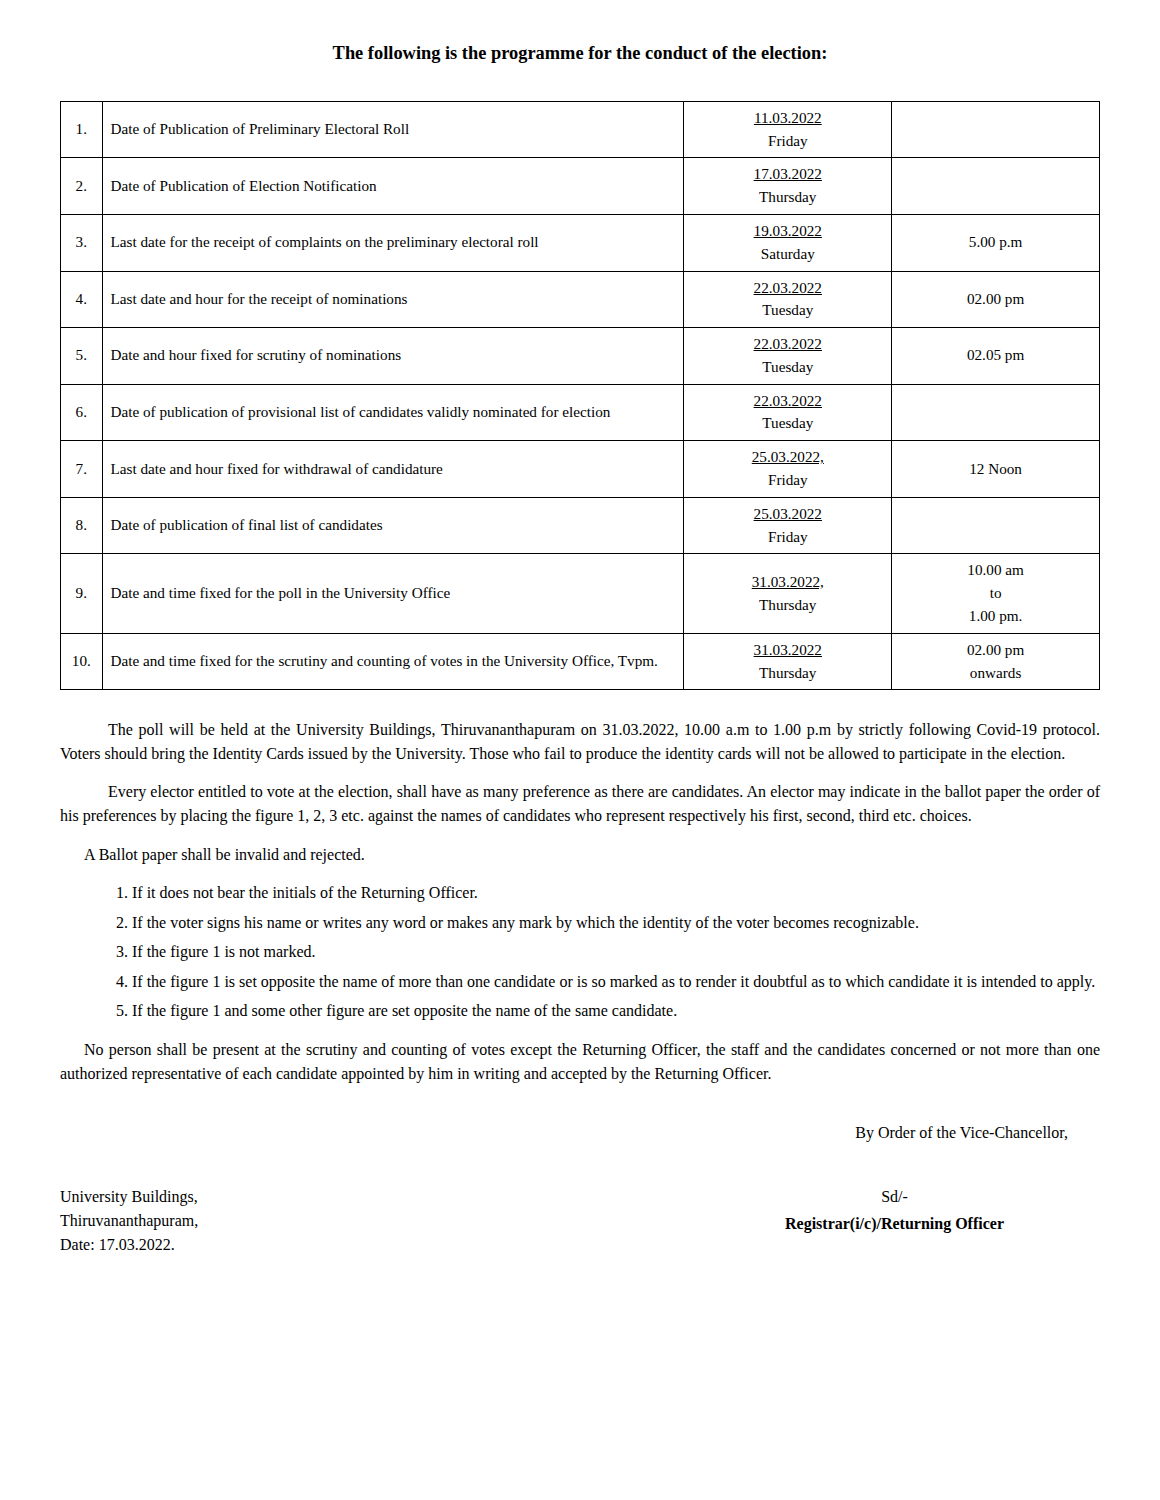The following is the programme for the conduct of the election:
| 1. | Date of Publication of Preliminary Electoral Roll | 11.03.2022 Friday | |
| 2. | Date of Publication of Election Notification | 17.03.2022 Thursday | |
| 3. | Last date for the receipt of complaints on the preliminary electoral roll | 19.03.2022 Saturday | 5.00 p.m |
| 4. | Last date and hour for the receipt of nominations | 22.03.2022 Tuesday | 02.00 pm |
| 5. | Date and hour fixed for scrutiny of nominations | 22.03.2022 Tuesday | 02.05 pm |
| 6. | Date of publication of provisional list of candidates validly nominated for election | 22.03.2022 Tuesday | |
| 7. | Last date and hour fixed for withdrawal of candidature | 25.03.2022, Friday | 12 Noon |
| 8. | Date of publication of final list of candidates | 25.03.2022 Friday | |
| 9. | Date and time fixed for the poll in the University Office | 31.03.2022, Thursday | 10.00 am to 1.00 pm. |
| 10. | Date and time fixed for the scrutiny and counting of votes in the University Office, Tvpm. | 31.03.2022 Thursday | 02.00 pm onwards |
The poll will be held at the University Buildings, Thiruvananthapuram on 31.03.2022, 10.00 a.m to 1.00 p.m by strictly following Covid-19 protocol. Voters should bring the Identity Cards issued by the University. Those who fail to produce the identity cards will not be allowed to participate in the election.
Every elector entitled to vote at the election, shall have as many preference as there are candidates. An elector may indicate in the ballot paper the order of his preferences by placing the figure 1, 2, 3 etc. against the names of candidates who represent respectively his first, second, third etc. choices.
A Ballot paper shall be invalid and rejected.
If it does not bear the initials of the Returning Officer.
If the voter signs his name or writes any word or makes any mark by which the identity of the voter becomes recognizable.
If the figure 1 is not marked.
If the figure 1 is set opposite the name of more than one candidate or is so marked as to render it doubtful as to which candidate it is intended to apply.
If the figure 1 and some other figure are set opposite the name of the same candidate.
No person shall be present at the scrutiny and counting of votes except the Returning Officer, the staff and the candidates concerned or not more than one authorized representative of each candidate appointed by him in writing and accepted by the Returning Officer.
By Order of the Vice-Chancellor,
University Buildings,
Thiruvananthapuram,
Date: 17.03.2022.
Sd/-
Registrar(i/c)/Returning Officer